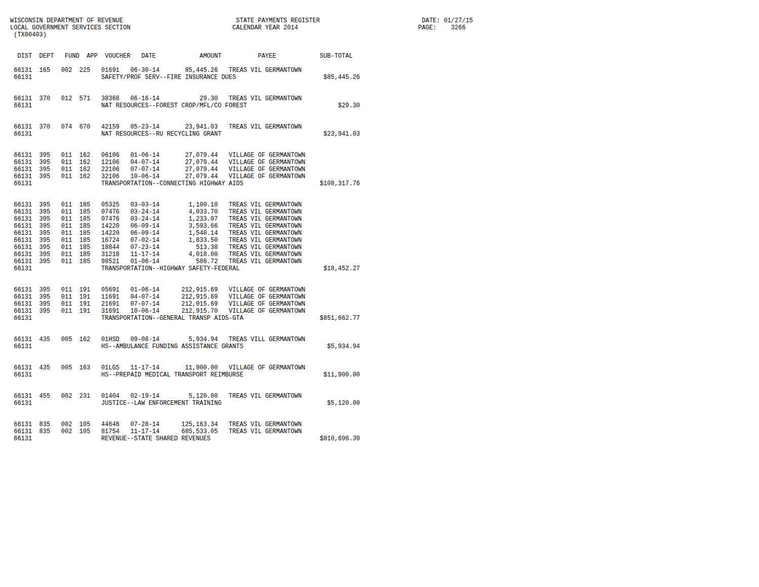WISCONSIN DEPARTMENT OF REVENUE STATE PAYMENTS REGISTER DATE: 01/27/15 LOCAL GOVERNMENT SERVICES SECTION CALENDAR YEAR 2014 PAGE: 3266 (TX00403) DIST DEPT FUND APP VOUCHER DATE AMOUNT PAYEE SUB-TOTAL 66131 165 002 225 01691 06-30-14 85,445.26 TREAS VIL GERMANTOWN 66131 SAFETY/PROF SERV--FIRE INSURANCE DUES $85,445.26 66131 370 012 571 38368 06-16-14 29.30 TREAS VIL GERMANTOWN 66131 NAT RESOURCES--FOREST CROP/MFL/CO FOREST $29.30 66131 370 074 670 42159 05-23-14 23,941.03 TREAS VIL GERMANTOWN 66131 NAT RESOURCES--RU RECYCLING GRANT $23,941.03 66131 395 011 162 06106 01-06-14 27,079.44 VILLAGE OF GERMANTOWN 66131 395 011 162 12106 04-07-14 27,079.44 VILLAGE OF GERMANTOWN 66131 395 011 162 22106 07-07-14 27,079.44 VILLAGE OF GERMANTOWN 66131 395 011 162 32106 10-06-14 27,079.44 VILLAGE OF GERMANTOWN 66131 TRANSPORTATION--CONNECTING HIGHWAY AIDS $108,317.76 66131 395 011 185 05325 03-03-14 1,100.10 TREAS VIL GERMANTOWN 66131 395 011 185 07476 03-24-14 4,033.70 TREAS VIL GERMANTOWN 66131 395 011 185 07476 03-24-14 1,233.07 TREAS VIL GERMANTOWN 66131 395 011 185 14220 06-09-14 3,593.66 TREAS VIL GERMANTOWN 66131 395 011 185 14220 06-09-14 1,540.14 TREAS VIL GERMANTOWN 66131 395 011 185 16724 07-02-14 1,833.50 TREAS VIL GERMANTOWN 66131 395 011 185 18844 07-23-14 513.38 TREAS VIL GERMANTOWN 66131 395 011 185 31218 11-17-14 4,018.00 TREAS VIL GERMANTOWN 66131 395 011 185 98521 01-06-14 586.72 TREAS VIL GERMANTOWN 66131 TRANSPORTATION--HIGHWAY SAFETY-FEDERAL $18,452.27 66131 395 011 191 05691 01-06-14 212,915.69 VILLAGE OF GERMANTOWN 66131 395 011 191 11691 04-07-14 212,915.69 VILLAGE OF GERMANTOWN 66131 395 011 191 21691 07-07-14 212,915.69 VILLAGE OF GERMANTOWN 66131 395 011 191 31691 10-06-14 212,915.70 VILLAGE OF GERMANTOWN 66131 TRANSPORTATION--GENERAL TRANSP AIDS-GTA $851,662.77 66131 435 005 162 01HSD 09-08-14 5,934.94 TREAS VILL GERMANTOWN 66131 HS--AMBULANCE FUNDING ASSISTANCE GRANTS $5,934.94 66131 435 005 163 01LGS 11-17-14 11,900.00 VILLAGE OF GERMANTOWN 66131 HS--PREPAID MEDICAL TRANSPORT REIMBURSE $11,900.00 66131 455 002 231 01404 02-19-14 5,120.00 TREAS VIL GERMANTOWN 66131 JUSTICE--LAW ENFORCEMENT TRAINING $5,120.00 66131 835 002 105 44646 07-28-14 125,163.34 TREAS VIL GERMANTOWN 66131 835 002 105 81754 11-17-14 685,533.05 TREAS VIL GERMANTOWN 66131 REVENUE--STATE SHARED REVENUES $810,696.39